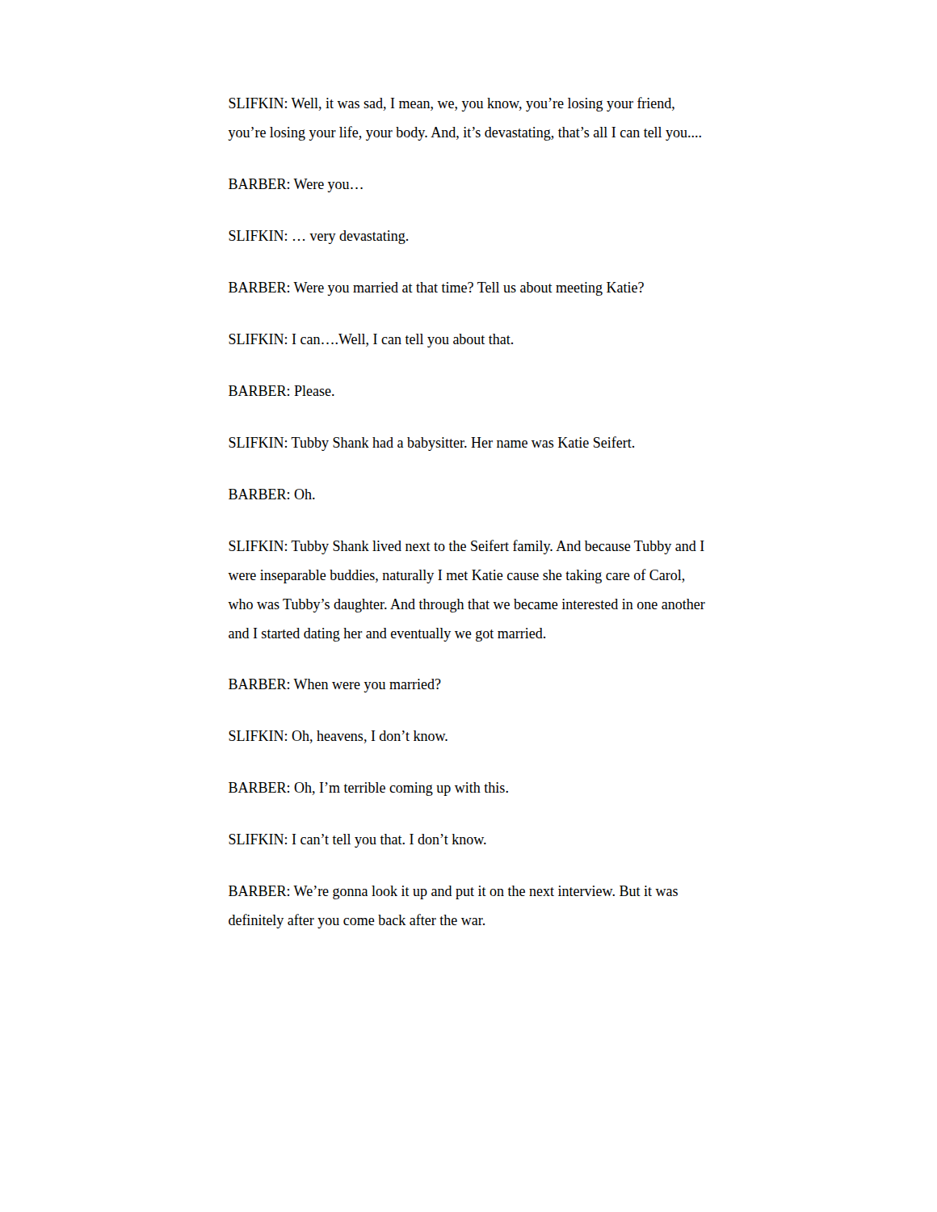SLIFKIN: Well, it was sad, I mean, we, you know, you’re losing your friend, you’re losing your life, your body. And, it’s devastating, that’s all I can tell you....
BARBER: Were you…
SLIFKIN: … very devastating.
BARBER: Were you married at that time? Tell us about meeting Katie?
SLIFKIN: I can….Well, I can tell you about that.
BARBER: Please.
SLIFKIN: Tubby Shank had a babysitter. Her name was Katie Seifert.
BARBER: Oh.
SLIFKIN: Tubby Shank lived next to the Seifert family. And because Tubby and I were inseparable buddies, naturally I met Katie cause she taking care of Carol, who was Tubby’s daughter. And through that we became interested in one another and I started dating her and eventually we got married.
BARBER: When were you married?
SLIFKIN: Oh, heavens, I don’t know.
BARBER: Oh, I’m terrible coming up with this.
SLIFKIN: I can’t tell you that. I don’t know.
BARBER: We’re gonna look it up and put it on the next interview. But it was definitely after you come back after the war.